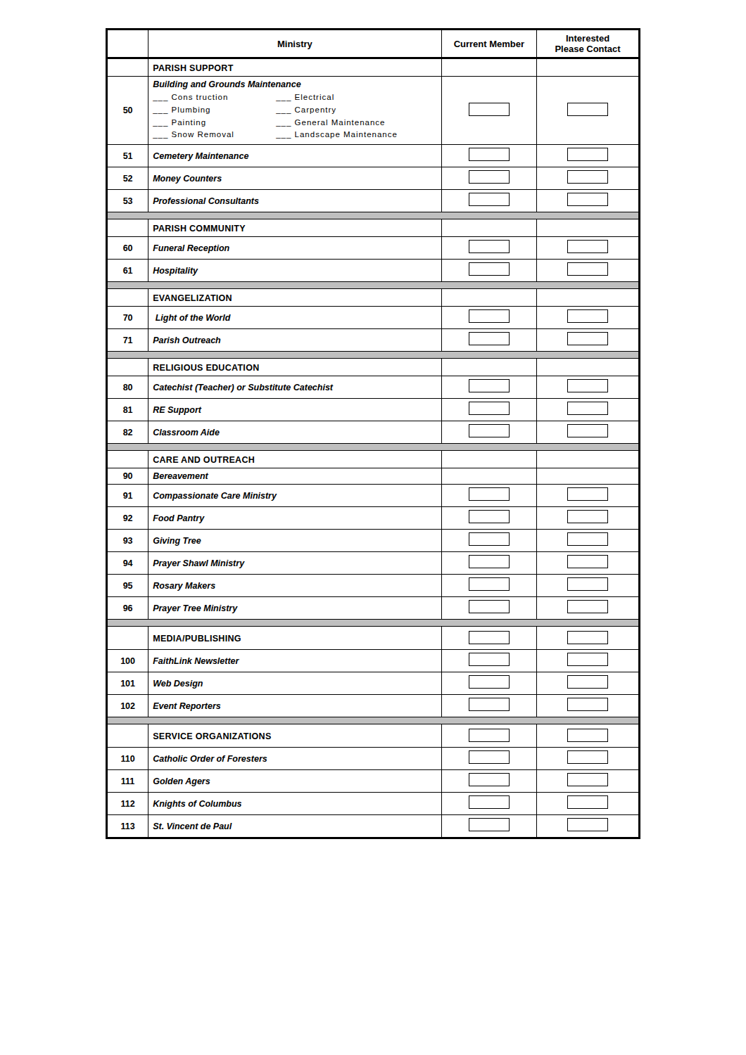| | Ministry | Current Member | Interested Please Contact |
| --- | --- | --- | --- |
| | PARISH SUPPORT | | |
| 50 | Building and Grounds Maintenance ___ Cons truction ___ Electrical ___ Plumbing ___ Carpentry ___ Painting ___ General Maintenance ___ Snow Removal ___ Landscape Maintenance | | |
| 51 | Cemetery Maintenance | | |
| 52 | Money Counters | | |
| 53 | Professional Consultants | | |
| | PARISH COMMUNITY | | |
| 60 | Funeral Reception | | |
| 61 | Hospitality | | |
| | EVANGELIZATION | | |
| 70 | Light of the World | | |
| 71 | Parish Outreach | | |
| | RELIGIOUS EDUCATION | | |
| 80 | Catechist (Teacher) or Substitute Catechist | | |
| 81 | RE Support | | |
| 82 | Classroom Aide | | |
| | CARE AND OUTREACH | | |
| 90 | Bereavement | | |
| 91 | Compassionate Care Ministry | | |
| 92 | Food Pantry | | |
| 93 | Giving Tree | | |
| 94 | Prayer Shawl Ministry | | |
| 95 | Rosary Makers | | |
| 96 | Prayer Tree Ministry | | |
| | MEDIA/PUBLISHING | | |
| 100 | FaithLink Newsletter | | |
| 101 | Web Design | | |
| 102 | Event Reporters | | |
| | SERVICE ORGANIZATIONS | | |
| 110 | Catholic Order of Foresters | | |
| 111 | Golden Agers | | |
| 112 | Knights of Columbus | | |
| 113 | St. Vincent de Paul | | |